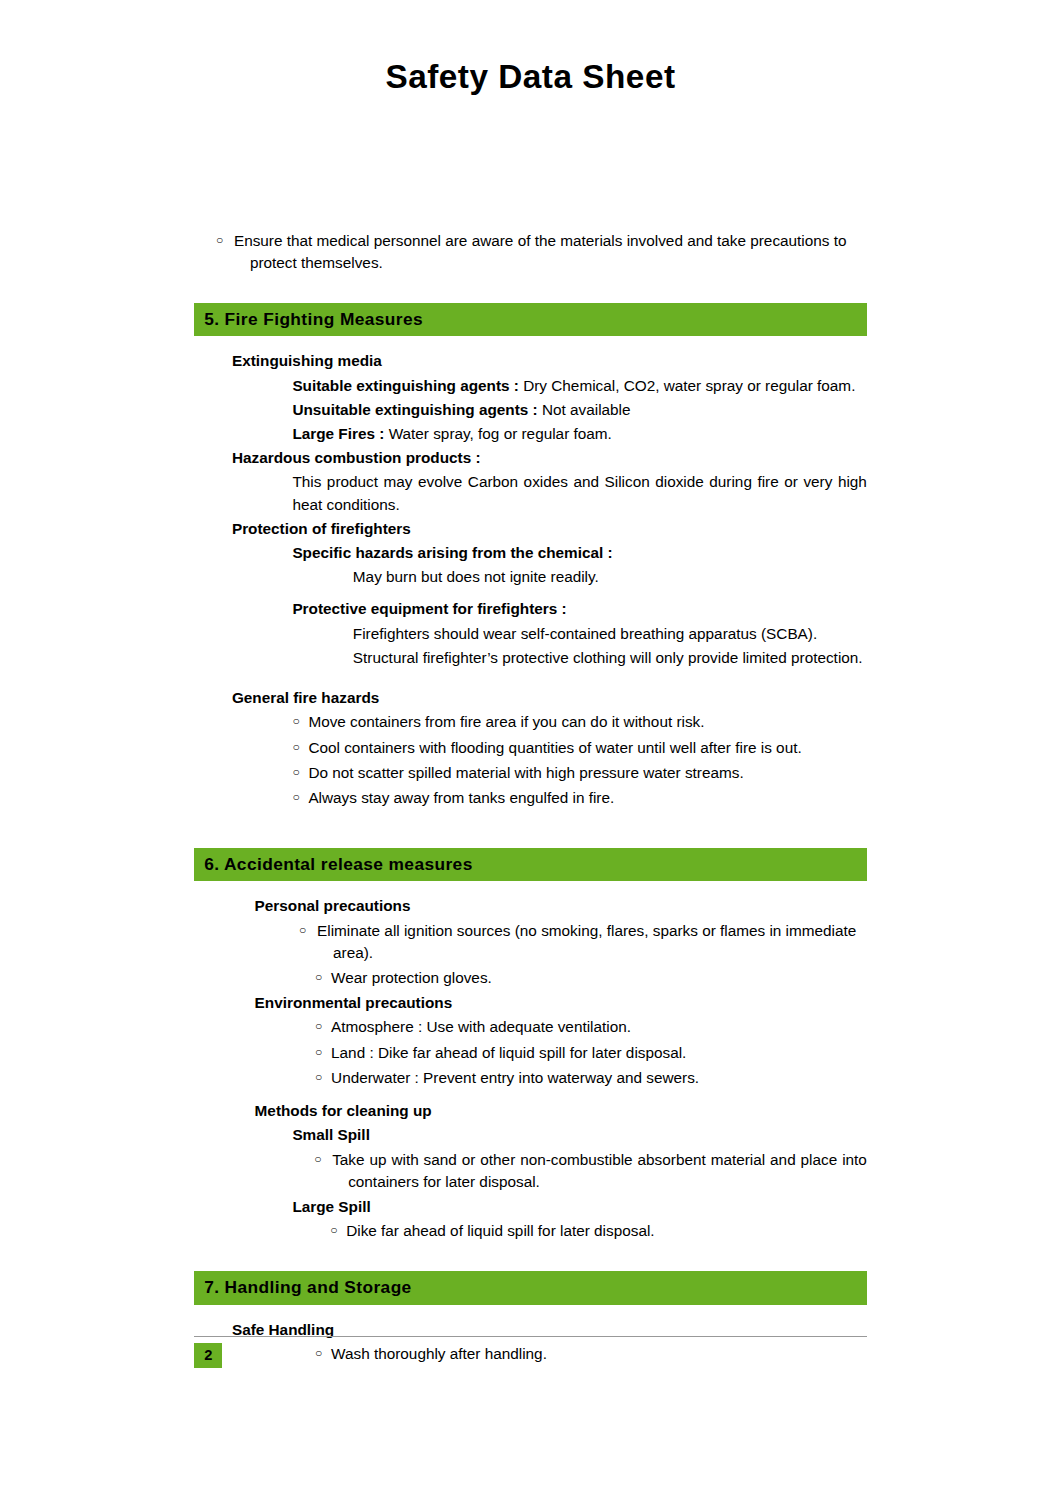Safety Data Sheet
Ensure that medical personnel are aware of the materials involved and take precautions to protect themselves.
5. Fire Fighting Measures
Extinguishing media
Suitable extinguishing agents : Dry Chemical, CO2, water spray or regular foam.
Unsuitable extinguishing agents : Not available
Large Fires : Water spray, fog or regular foam.
Hazardous combustion products :
This product may evolve Carbon oxides and Silicon dioxide during fire or very high heat conditions.
Protection of firefighters
Specific hazards arising from the chemical :
May burn but does not ignite readily.
Protective equipment for firefighters :
Firefighters should wear self-contained breathing apparatus (SCBA).
Structural firefighter’s protective clothing will only provide limited protection.
General fire hazards
Move containers from fire area if you can do it without risk.
Cool containers with flooding quantities of water until well after fire is out.
Do not scatter spilled material with high pressure water streams.
Always stay away from tanks engulfed in fire.
6. Accidental release measures
Personal precautions
Eliminate all ignition sources (no smoking, flares, sparks or flames in immediate area).
Wear protection gloves.
Environmental precautions
Atmosphere : Use with adequate ventilation.
Land : Dike far ahead of liquid spill for later disposal.
Underwater : Prevent entry into waterway and sewers.
Methods for cleaning up
Small Spill
Take up with sand or other non-combustible absorbent material and place into containers for later disposal.
Large Spill
Dike far ahead of liquid spill for later disposal.
7. Handling and Storage
Safe Handling
Wash thoroughly after handling.
2